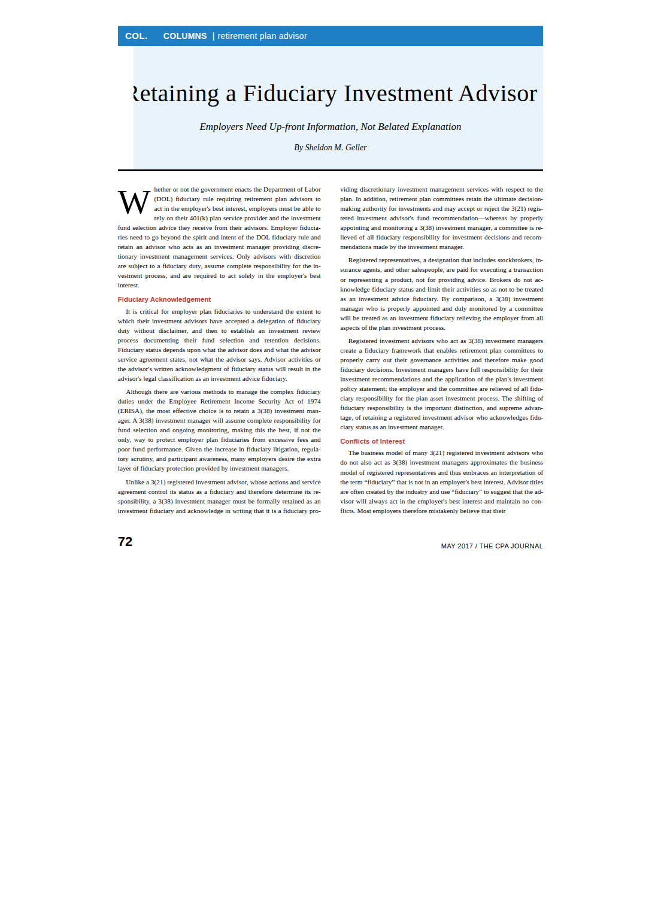COL.
COLUMNS|retirement plan advisor
Retaining a Fiduciary Investment Advisor
Employers Need Up-front Information, Not Belated Explanation
By Sheldon M. Geller
Whether or not the government enacts the Department of Labor (DOL) fiduciary rule requiring retirement plan advisors to act in the employer's best interest, employers must be able to rely on their 401(k) plan service provider and the investment fund selection advice they receive from their advisors. Employer fiduciaries need to go beyond the spirit and intent of the DOL fiduciary rule and retain an advisor who acts as an investment manager providing discretionary investment management services. Only advisors with discretion are subject to a fiduciary duty, assume complete responsibility for the investment process, and are required to act solely in the employer's best interest.
Fiduciary Acknowledgement
It is critical for employer plan fiduciaries to understand the extent to which their investment advisors have accepted a delegation of fiduciary duty without disclaimer, and then to establish an investment review process documenting their fund selection and retention decisions. Fiduciary status depends upon what the advisor does and what the advisor service agreement states, not what the advisor says. Advisor activities or the advisor's written acknowledgment of fiduciary status will result in the advisor's legal classification as an investment advice fiduciary.
Although there are various methods to manage the complex fiduciary duties under the Employee Retirement Income Security Act of 1974 (ERISA), the most effective choice is to retain a 3(38) investment manager. A 3(38) investment manager will assume complete responsibility for fund selection and ongoing monitoring, making this the best, if not the only, way to protect employer plan fiduciaries from excessive fees and poor fund performance. Given the increase in fiduciary litigation, regulatory scrutiny, and participant awareness, many employers desire the extra layer of fiduciary protection provided by investment managers.
Unlike a 3(21) registered investment advisor, whose actions and service agreement control its status as a fiduciary and therefore determine its responsibility, a 3(38) investment manager must be formally retained as an investment fiduciary and acknowledge in writing that it is a fiduciary providing discretionary investment management services with respect to the plan. In addition, retirement plan committees retain the ultimate decision-making authority for investments and may accept or reject the 3(21) registered investment advisor's fund recommendation—whereas by properly appointing and monitoring a 3(38) investment manager, a committee is relieved of all fiduciary responsibility for investment decisions and recommendations made by the investment manager.
Registered representatives, a designation that includes stockbrokers, insurance agents, and other salespeople, are paid for executing a transaction or representing a product, not for providing advice. Brokers do not acknowledge fiduciary status and limit their activities so as not to be treated as an investment advice fiduciary. By comparison, a 3(38) investment manager who is properly appointed and duly monitored by a committee will be treated as an investment fiduciary relieving the employer from all aspects of the plan investment process.
Registered investment advisors who act as 3(38) investment managers create a fiduciary framework that enables retirement plan committees to properly carry out their governance activities and therefore make good fiduciary decisions. Investment managers have full responsibility for their investment recommendations and the application of the plan's investment policy statement; the employer and the committee are relieved of all fiduciary responsibility for the plan asset investment process. The shifting of fiduciary responsibility is the important distinction, and supreme advantage, of retaining a registered investment advisor who acknowledges fiduciary status as an investment manager.
Conflicts of Interest
The business model of many 3(21) registered investment advisors who do not also act as 3(38) investment managers approximates the business model of registered representatives and thus embraces an interpretation of the term “fiduciary” that is not in an employer's best interest. Advisor titles are often created by the industry and use “fiduciary” to suggest that the advisor will always act in the employer's best interest and maintain no conflicts. Most employers therefore mistakenly believe that their
72
MAY 2017 / THE CPA JOURNAL